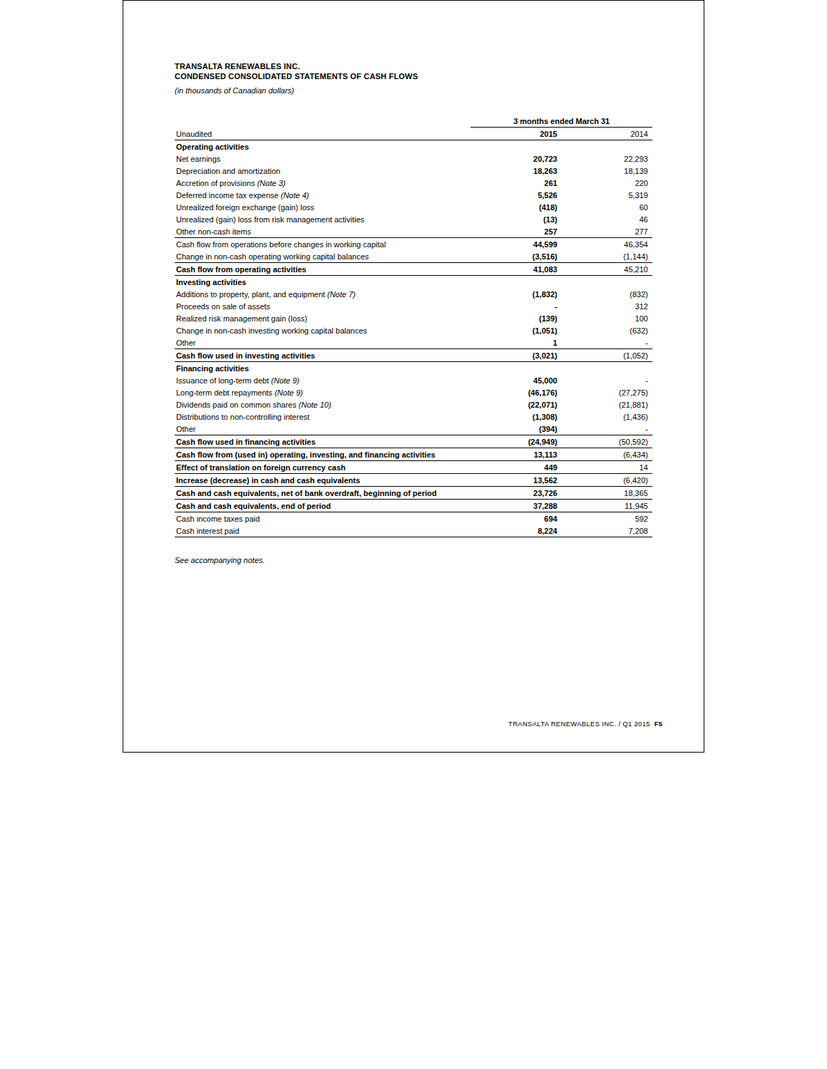TRANSALTA RENEWABLES INC.
CONDENSED CONSOLIDATED STATEMENTS OF CASH FLOWS
(in thousands of Canadian dollars)
| | 3 months ended March 31 |
| Unaudited | 2015 | 2014 |
| Operating activities | | |
| Net earnings | 20,723 | 22,293 |
| Depreciation and amortization | 18,263 | 18,139 |
| Accretion of provisions (Note 3) | 261 | 220 |
| Deferred income tax expense (Note 4) | 5,526 | 5,319 |
| Unrealized foreign exchange (gain) loss | (418) | 60 |
| Unrealized (gain) loss from risk management activities | (13) | 46 |
| Other non-cash items | 257 | 277 |
| Cash flow from operations before changes in working capital | 44,599 | 46,354 |
| Change in non-cash operating working capital balances | (3,516) | (1,144) |
| Cash flow from operating activities | 41,083 | 45,210 |
| Investing activities | | |
| Additions to property, plant, and equipment (Note 7) | (1,832) | (832) |
| Proceeds on sale of assets | - | 312 |
| Realized risk management gain (loss) | (139) | 100 |
| Change in non-cash investing working capital balances | (1,051) | (632) |
| Other | 1 | - |
| Cash flow used in investing activities | (3,021) | (1,052) |
| Financing activities | | |
| Issuance of long-term debt (Note 9) | 45,000 | - |
| Long-term debt repayments (Note 9) | (46,176) | (27,275) |
| Dividends paid on common shares (Note 10) | (22,071) | (21,881) |
| Distributions to non-controlling interest | (1,308) | (1,436) |
| Other | (394) | - |
| Cash flow used in financing activities | (24,949) | (50,592) |
| Cash flow from (used in) operating, investing, and financing activities | 13,113 | (6,434) |
| Effect of translation on foreign currency cash | 449 | 14 |
| Increase (decrease) in cash and cash equivalents | 13,562 | (6,420) |
| Cash and cash equivalents, net of bank overdraft, beginning of period | 23,726 | 18,365 |
| Cash and cash equivalents, end of period | 37,288 | 11,945 |
| Cash income taxes paid | 694 | 592 |
| Cash interest paid | 8,224 | 7,208 |
See accompanying notes.
TRANSALTA RENEWABLES INC. / Q1 2015 F5